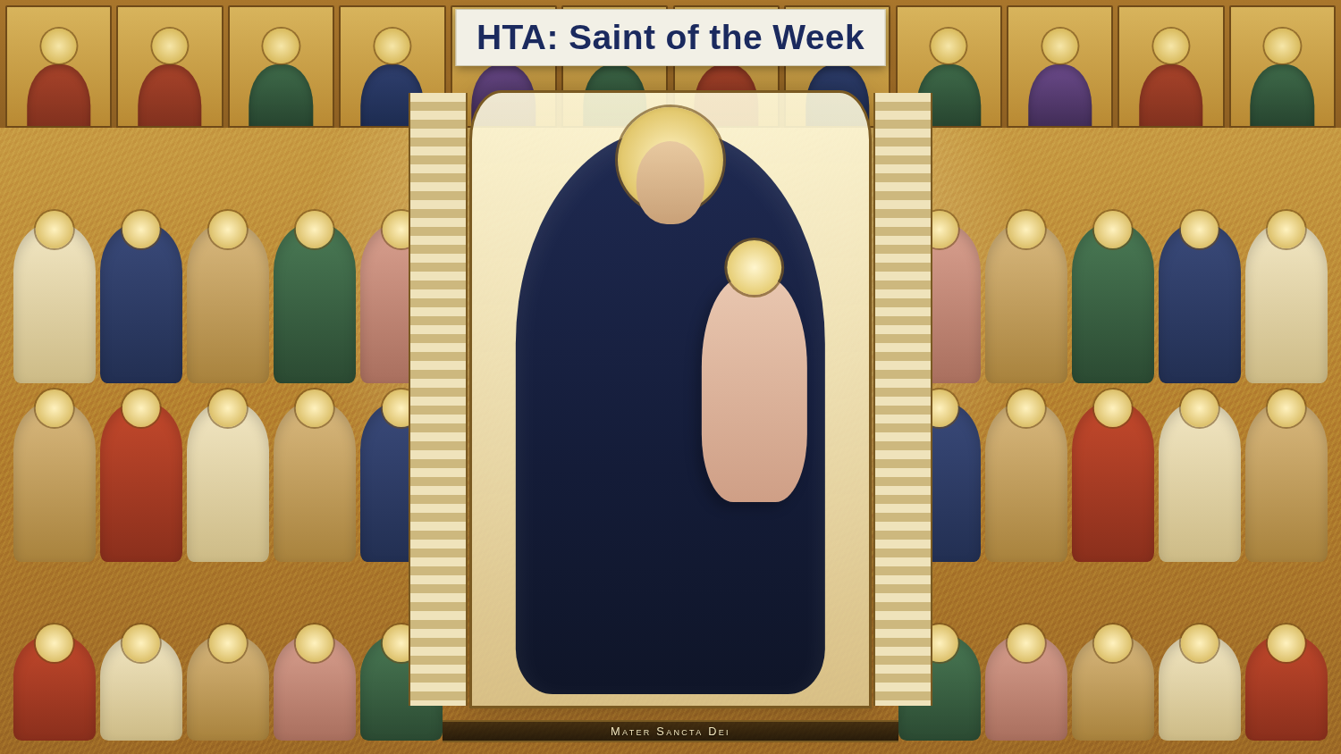HTA: Saint of the Week
Mater Sancta Dei